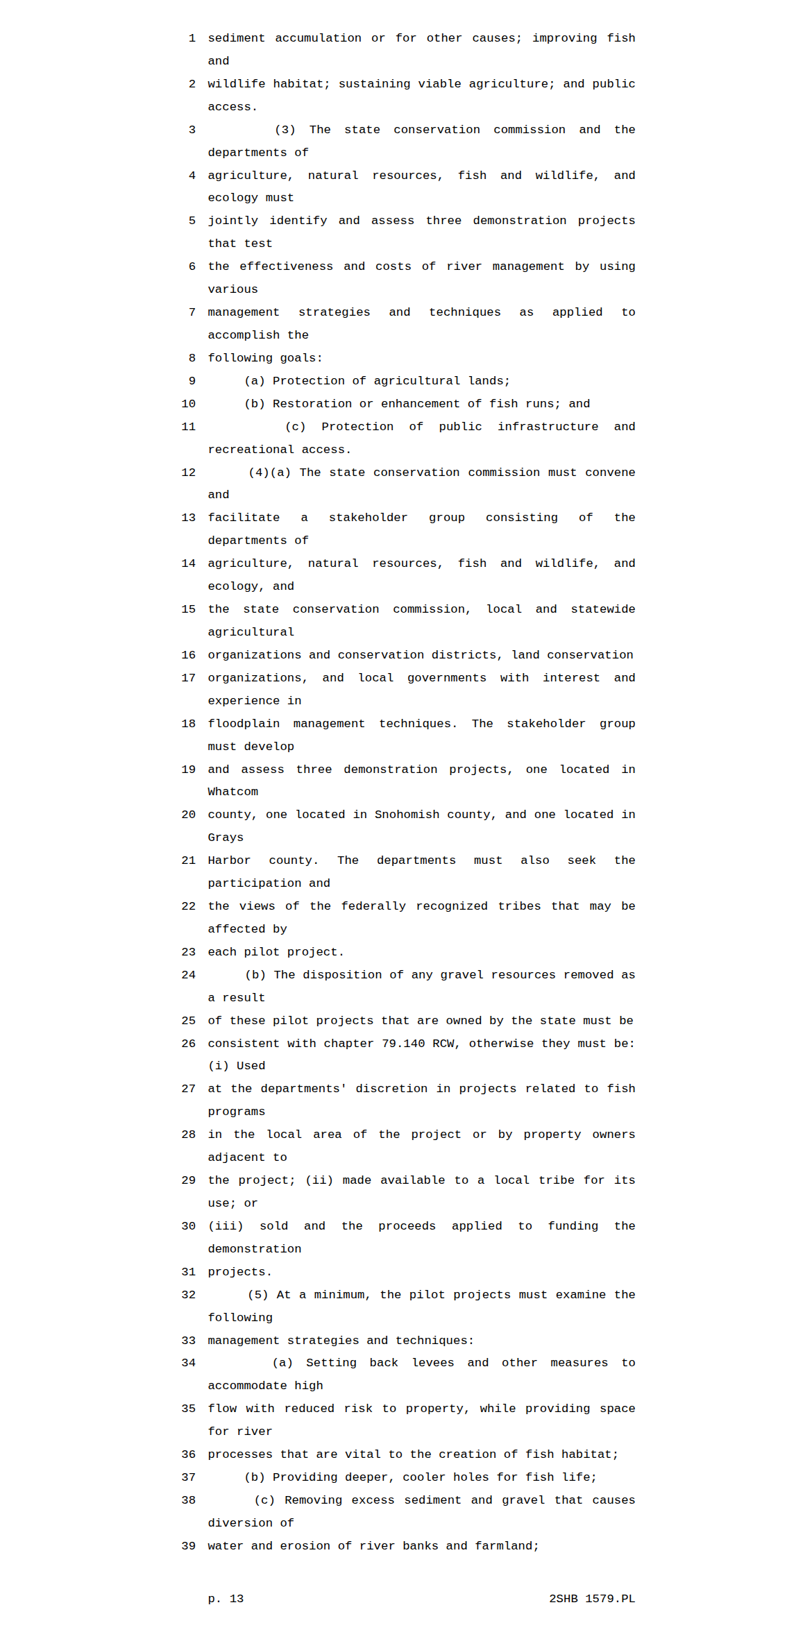sediment accumulation or for other causes; improving fish and
wildlife habitat; sustaining viable agriculture; and public access.
(3) The state conservation commission and the departments of
agriculture, natural resources, fish and wildlife, and ecology must
jointly identify and assess three demonstration projects that test
the effectiveness and costs of river management by using various
management strategies and techniques as applied to accomplish the
following goals:
(a) Protection of agricultural lands;
(b) Restoration or enhancement of fish runs; and
(c) Protection of public infrastructure and recreational access.
(4)(a) The state conservation commission must convene and
facilitate a stakeholder group consisting of the departments of
agriculture, natural resources, fish and wildlife, and ecology, and
the state conservation commission, local and statewide agricultural
organizations and conservation districts, land conservation
organizations, and local governments with interest and experience in
floodplain management techniques. The stakeholder group must develop
and assess three demonstration projects, one located in Whatcom
county, one located in Snohomish county, and one located in Grays
Harbor county. The departments must also seek the participation and
the views of the federally recognized tribes that may be affected by
each pilot project.
(b) The disposition of any gravel resources removed as a result
of these pilot projects that are owned by the state must be
consistent with chapter 79.140 RCW, otherwise they must be: (i) Used
at the departments' discretion in projects related to fish programs
in the local area of the project or by property owners adjacent to
the project; (ii) made available to a local tribe for its use; or
(iii) sold and the proceeds applied to funding the demonstration
projects.
(5) At a minimum, the pilot projects must examine the following
management strategies and techniques:
(a) Setting back levees and other measures to accommodate high
flow with reduced risk to property, while providing space for river
processes that are vital to the creation of fish habitat;
(b) Providing deeper, cooler holes for fish life;
(c) Removing excess sediment and gravel that causes diversion of
water and erosion of river banks and farmland;
p. 13 2SHB 1579.PL